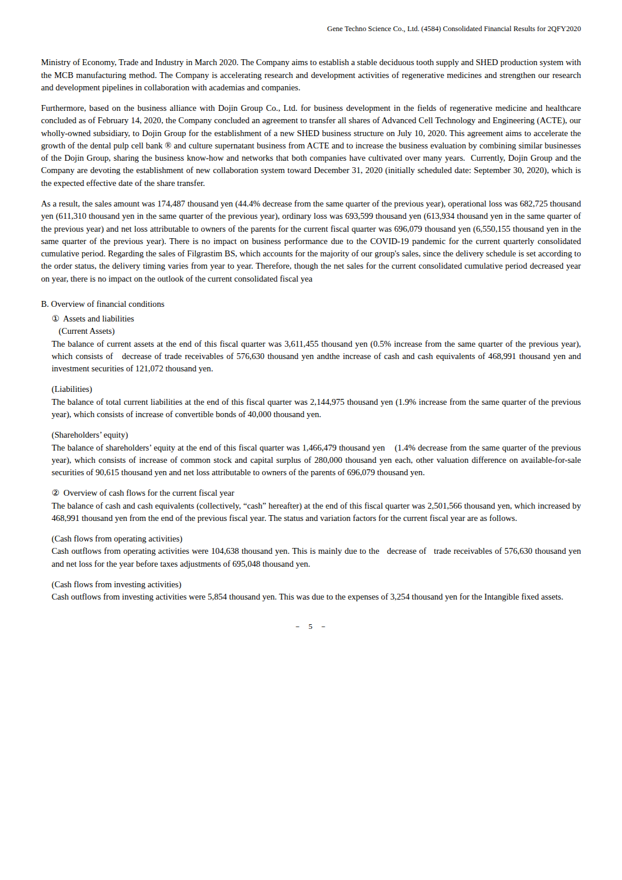Gene Techno Science Co., Ltd. (4584) Consolidated Financial Results for 2QFY2020
Ministry of Economy, Trade and Industry in March 2020. The Company aims to establish a stable deciduous tooth supply and SHED production system with the MCB manufacturing method. The Company is accelerating research and development activities of regenerative medicines and strengthen our research and development pipelines in collaboration with academias and companies.
Furthermore, based on the business alliance with Dojin Group Co., Ltd. for business development in the fields of regenerative medicine and healthcare concluded as of February 14, 2020, the Company concluded an agreement to transfer all shares of Advanced Cell Technology and Engineering (ACTE), our wholly-owned subsidiary, to Dojin Group for the establishment of a new SHED business structure on July 10, 2020. This agreement aims to accelerate the growth of the dental pulp cell bank ® and culture supernatant business from ACTE and to increase the business evaluation by combining similar businesses of the Dojin Group, sharing the business know-how and networks that both companies have cultivated over many years. Currently, Dojin Group and the Company are devoting the establishment of new collaboration system toward December 31, 2020 (initially scheduled date: September 30, 2020), which is the expected effective date of the share transfer.
As a result, the sales amount was 174,487 thousand yen (44.4% decrease from the same quarter of the previous year), operational loss was 682,725 thousand yen (611,310 thousand yen in the same quarter of the previous year), ordinary loss was 693,599 thousand yen (613,934 thousand yen in the same quarter of the previous year) and net loss attributable to owners of the parents for the current fiscal quarter was 696,079 thousand yen (6,550,155 thousand yen in the same quarter of the previous year). There is no impact on business performance due to the COVID-19 pandemic for the current quarterly consolidated cumulative period. Regarding the sales of Filgrastim BS, which accounts for the majority of our group's sales, since the delivery schedule is set according to the order status, the delivery timing varies from year to year. Therefore, though the net sales for the current consolidated cumulative period decreased year on year, there is no impact on the outlook of the current consolidated fiscal yea
B. Overview of financial conditions
① Assets and liabilities
(Current Assets)
The balance of current assets at the end of this fiscal quarter was 3,611,455 thousand yen (0.5% increase from the same quarter of the previous year), which consists of decrease of trade receivables of 576,630 thousand yen andthe increase of cash and cash equivalents of 468,991 thousand yen and investment securities of 121,072 thousand yen.
(Liabilities)
The balance of total current liabilities at the end of this fiscal quarter was 2,144,975 thousand yen (1.9% increase from the same quarter of the previous year), which consists of increase of convertible bonds of 40,000 thousand yen.
(Shareholders’ equity)
The balance of shareholders’ equity at the end of this fiscal quarter was 1,466,479 thousand yen (1.4% decrease from the same quarter of the previous year), which consists of increase of common stock and capital surplus of 280,000 thousand yen each, other valuation difference on available-for-sale securities of 90,615 thousand yen and net loss attributable to owners of the parents of 696,079 thousand yen.
② Overview of cash flows for the current fiscal year
The balance of cash and cash equivalents (collectively, “cash” hereafter) at the end of this fiscal quarter was 2,501,566 thousand yen, which increased by 468,991 thousand yen from the end of the previous fiscal year. The status and variation factors for the current fiscal year are as follows.
(Cash flows from operating activities)
Cash outflows from operating activities were 104,638 thousand yen. This is mainly due to the decrease of trade receivables of 576,630 thousand yen and net loss for the year before taxes adjustments of 695,048 thousand yen.
(Cash flows from investing activities)
Cash outflows from investing activities were 5,854 thousand yen. This was due to the expenses of 3,254 thousand yen for the Intangible fixed assets.
－ 5 －